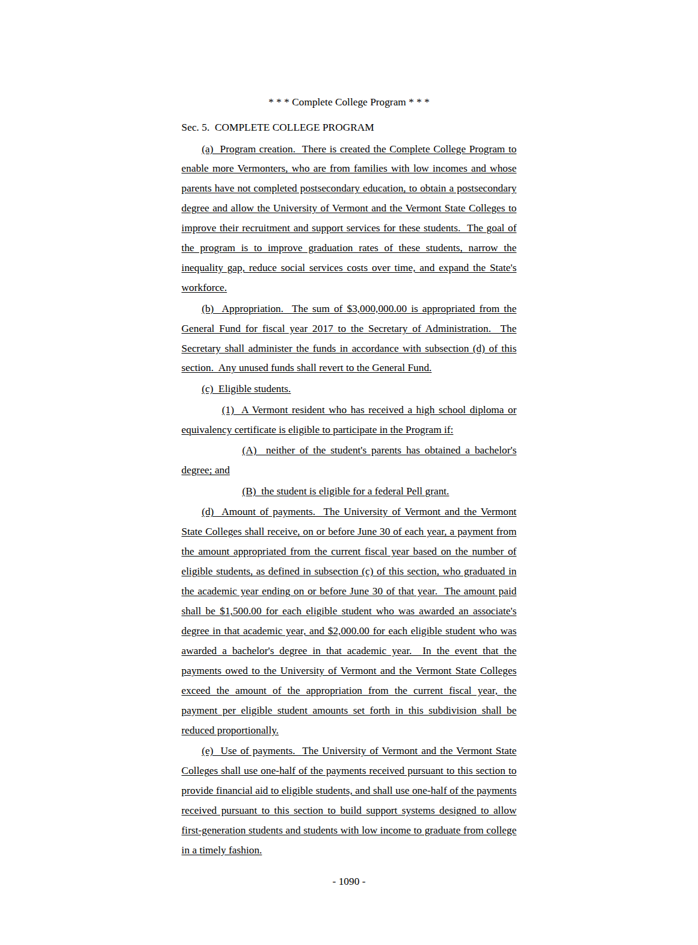* * * Complete College Program * * *
Sec. 5. COMPLETE COLLEGE PROGRAM
(a) Program creation. There is created the Complete College Program to enable more Vermonters, who are from families with low incomes and whose parents have not completed postsecondary education, to obtain a postsecondary degree and allow the University of Vermont and the Vermont State Colleges to improve their recruitment and support services for these students. The goal of the program is to improve graduation rates of these students, narrow the inequality gap, reduce social services costs over time, and expand the State's workforce.
(b) Appropriation. The sum of $3,000,000.00 is appropriated from the General Fund for fiscal year 2017 to the Secretary of Administration. The Secretary shall administer the funds in accordance with subsection (d) of this section. Any unused funds shall revert to the General Fund.
(c) Eligible students.
(1) A Vermont resident who has received a high school diploma or equivalency certificate is eligible to participate in the Program if:
(A) neither of the student's parents has obtained a bachelor's degree; and
(B) the student is eligible for a federal Pell grant.
(d) Amount of payments. The University of Vermont and the Vermont State Colleges shall receive, on or before June 30 of each year, a payment from the amount appropriated from the current fiscal year based on the number of eligible students, as defined in subsection (c) of this section, who graduated in the academic year ending on or before June 30 of that year. The amount paid shall be $1,500.00 for each eligible student who was awarded an associate's degree in that academic year, and $2,000.00 for each eligible student who was awarded a bachelor's degree in that academic year. In the event that the payments owed to the University of Vermont and the Vermont State Colleges exceed the amount of the appropriation from the current fiscal year, the payment per eligible student amounts set forth in this subdivision shall be reduced proportionally.
(e) Use of payments. The University of Vermont and the Vermont State Colleges shall use one-half of the payments received pursuant to this section to provide financial aid to eligible students, and shall use one-half of the payments received pursuant to this section to build support systems designed to allow first-generation students and students with low income to graduate from college in a timely fashion.
- 1090 -